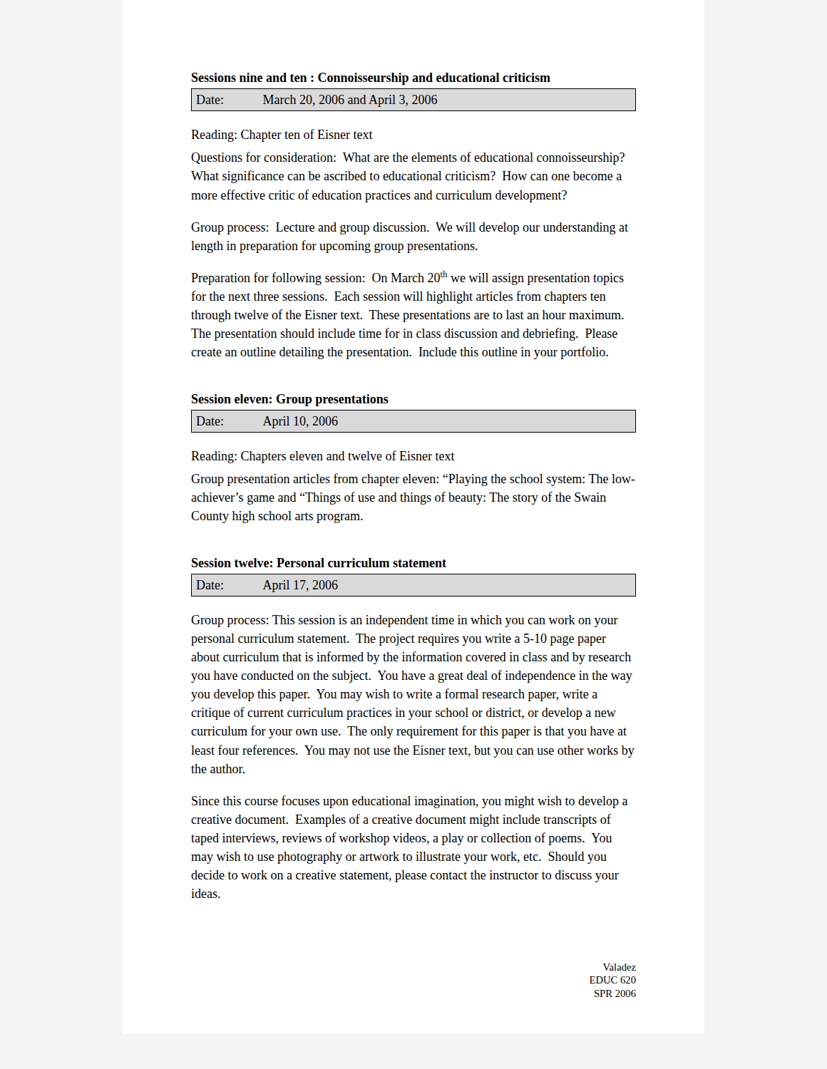Sessions nine and ten : Connoisseurship and educational criticism
Date: March 20, 2006 and April 3, 2006
Reading: Chapter ten of Eisner text
Questions for consideration: What are the elements of educational connoisseurship? What significance can be ascribed to educational criticism? How can one become a more effective critic of education practices and curriculum development?
Group process: Lecture and group discussion. We will develop our understanding at length in preparation for upcoming group presentations.
Preparation for following session: On March 20th we will assign presentation topics for the next three sessions. Each session will highlight articles from chapters ten through twelve of the Eisner text. These presentations are to last an hour maximum. The presentation should include time for in class discussion and debriefing. Please create an outline detailing the presentation. Include this outline in your portfolio.
Session eleven: Group presentations
Date: April 10, 2006
Reading: Chapters eleven and twelve of Eisner text
Group presentation articles from chapter eleven: “Playing the school system: The low-achiever’s game and “Things of use and things of beauty: The story of the Swain County high school arts program.
Session twelve: Personal curriculum statement
Date: April 17, 2006
Group process: This session is an independent time in which you can work on your personal curriculum statement. The project requires you write a 5-10 page paper about curriculum that is informed by the information covered in class and by research you have conducted on the subject. You have a great deal of independence in the way you develop this paper. You may wish to write a formal research paper, write a critique of current curriculum practices in your school or district, or develop a new curriculum for your own use. The only requirement for this paper is that you have at least four references. You may not use the Eisner text, but you can use other works by the author.
Since this course focuses upon educational imagination, you might wish to develop a creative document. Examples of a creative document might include transcripts of taped interviews, reviews of workshop videos, a play or collection of poems. You may wish to use photography or artwork to illustrate your work, etc. Should you decide to work on a creative statement, please contact the instructor to discuss your ideas.
Valadez
EDUC 620
SPR 2006